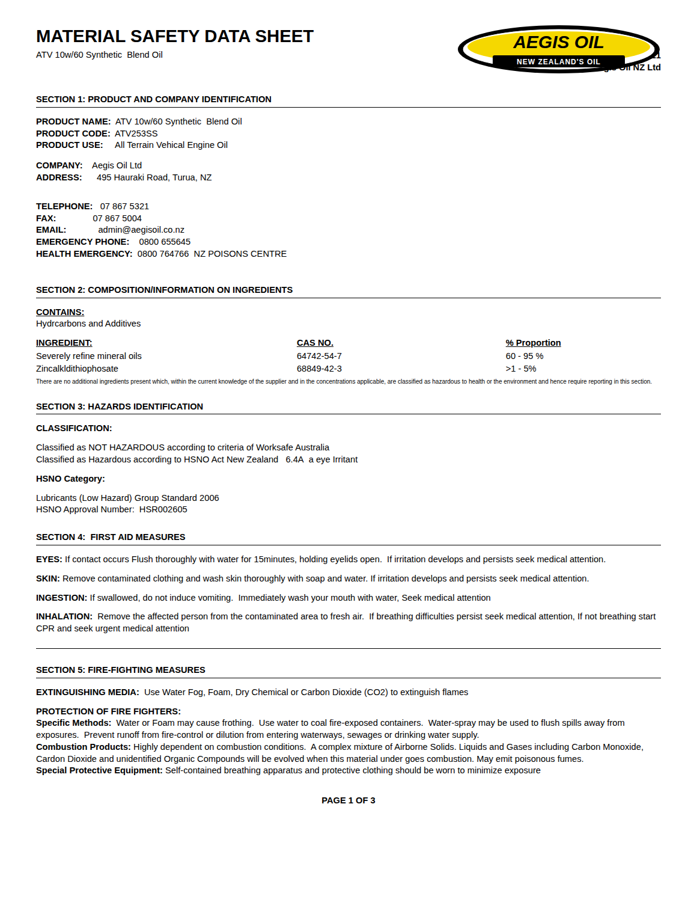AEGIS OIL NEW ZEALAND'S OIL
MATERIAL SAFETY DATA SHEET
ATV 10w/60 Synthetic Blend Oil
Issue Date: 18/04/2021
Issued By: Aegis Oil NZ Ltd
SECTION 1: PRODUCT AND COMPANY IDENTIFICATION
PRODUCT NAME: ATV 10w/60 Synthetic Blend Oil
PRODUCT CODE: ATV253SS
PRODUCT USE: All Terrain Vehical Engine Oil
COMPANY: Aegis Oil Ltd
ADDRESS: 495 Hauraki Road, Turua, NZ
TELEPHONE: 07 867 5321
FAX: 07 867 5004
EMAIL: admin@aegisoil.co.nz
EMERGENCY PHONE: 0800 655645
HEALTH EMERGENCY: 0800 764766 NZ POISONS CENTRE
SECTION 2: COMPOSITION/INFORMATION ON INGREDIENTS
CONTAINS:
Hydrcarbons and Additives
| INGREDIENT: | CAS NO. | % Proportion |
| --- | --- | --- |
| Severely refine mineral oils | 64742-54-7 | 60 - 95 % |
| Zincalkldithiophosate | 68849-42-3 | >1 - 5% |
There are no additional ingredients present which, within the current knowledge of the supplier and in the concentrations applicable, are classified as hazardous to health or the environment and hence require reporting in this section.
SECTION 3: HAZARDS IDENTIFICATION
CLASSIFICATION:
Classified as NOT HAZARDOUS according to criteria of Worksafe Australia
Classified as Hazardous according to HSNO Act New Zealand 6.4A a eye Irritant
HSNO Category:
Lubricants (Low Hazard) Group Standard 2006
HSNO Approval Number: HSR002605
SECTION 4: FIRST AID MEASURES
EYES: If contact occurs Flush thoroughly with water for 15minutes, holding eyelids open. If irritation develops and persists seek medical attention.
SKIN: Remove contaminated clothing and wash skin thoroughly with soap and water. If irritation develops and persists seek medical attention.
INGESTION: If swallowed, do not induce vomiting. Immediately wash your mouth with water, Seek medical attention
INHALATION: Remove the affected person from the contaminated area to fresh air. If breathing difficulties persist seek medical attention, If not breathing start CPR and seek urgent medical attention
SECTION 5: FIRE-FIGHTING MEASURES
EXTINGUISHING MEDIA: Use Water Fog, Foam, Dry Chemical or Carbon Dioxide (CO2) to extinguish flames
PROTECTION OF FIRE FIGHTERS:
Specific Methods: Water or Foam may cause frothing. Use water to coal fire-exposed containers. Water-spray may be used to flush spills away from exposures. Prevent runoff from fire-control or dilution from entering waterways, sewages or drinking water supply.
Combustion Products: Highly dependent on combustion conditions. A complex mixture of Airborne Solids. Liquids and Gases including Carbon Monoxide, Cardon Dioxide and unidentified Organic Compounds will be evolved when this material under goes combustion. May emit poisonous fumes.
Special Protective Equipment: Self-contained breathing apparatus and protective clothing should be worn to minimize exposure
PAGE 1 OF 3